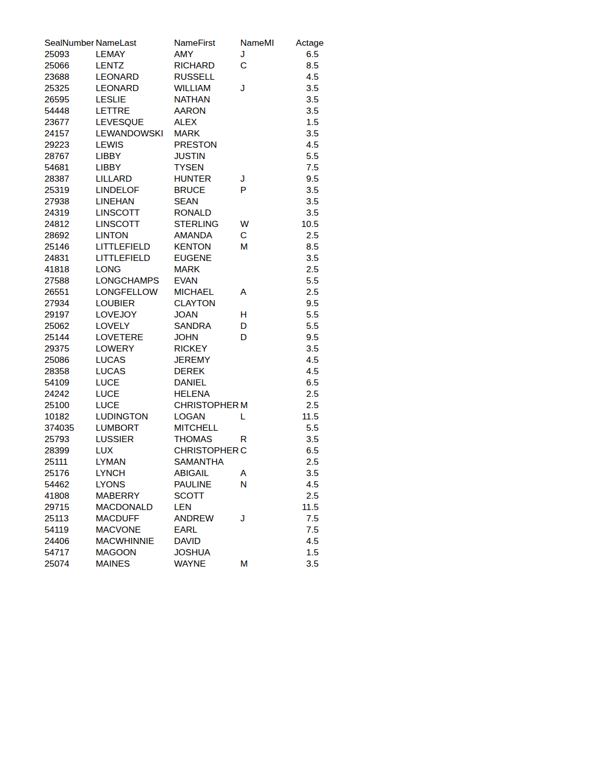| SealNumber | NameLast | NameFirst | NameMI | Actage |
| --- | --- | --- | --- | --- |
| 25093 | LEMAY | AMY | J | 6.5 |
| 25066 | LENTZ | RICHARD | C | 8.5 |
| 23688 | LEONARD | RUSSELL | | 4.5 |
| 25325 | LEONARD | WILLIAM | J | 3.5 |
| 26595 | LESLIE | NATHAN | | 3.5 |
| 54448 | LETTRE | AARON | | 3.5 |
| 23677 | LEVESQUE | ALEX | | 1.5 |
| 24157 | LEWANDOWSKI | MARK | | 3.5 |
| 29223 | LEWIS | PRESTON | | 4.5 |
| 28767 | LIBBY | JUSTIN | | 5.5 |
| 54681 | LIBBY | TYSEN | | 7.5 |
| 28387 | LILLARD | HUNTER | J | 9.5 |
| 25319 | LINDELOF | BRUCE | P | 3.5 |
| 27938 | LINEHAN | SEAN | | 3.5 |
| 24319 | LINSCOTT | RONALD | | 3.5 |
| 24812 | LINSCOTT | STERLING | W | 10.5 |
| 28692 | LINTON | AMANDA | C | 2.5 |
| 25146 | LITTLEFIELD | KENTON | M | 8.5 |
| 24831 | LITTLEFIELD | EUGENE | | 3.5 |
| 41818 | LONG | MARK | | 2.5 |
| 27588 | LONGCHAMPS | EVAN | | 5.5 |
| 26551 | LONGFELLOW | MICHAEL | A | 2.5 |
| 27934 | LOUBIER | CLAYTON | | 9.5 |
| 29197 | LOVEJOY | JOAN | H | 5.5 |
| 25062 | LOVELY | SANDRA | D | 5.5 |
| 25144 | LOVETERE | JOHN | D | 9.5 |
| 29375 | LOWERY | RICKEY | | 3.5 |
| 25086 | LUCAS | JEREMY | | 4.5 |
| 28358 | LUCAS | DEREK | | 4.5 |
| 54109 | LUCE | DANIEL | | 6.5 |
| 24242 | LUCE | HELENA | | 2.5 |
| 25100 | LUCE | CHRISTOPHER | M | 2.5 |
| 10182 | LUDINGTON | LOGAN | L | 11.5 |
| 374035 | LUMBORT | MITCHELL | | 5.5 |
| 25793 | LUSSIER | THOMAS | R | 3.5 |
| 28399 | LUX | CHRISTOPHER | C | 6.5 |
| 25111 | LYMAN | SAMANTHA | | 2.5 |
| 25176 | LYNCH | ABIGAIL | A | 3.5 |
| 54462 | LYONS | PAULINE | N | 4.5 |
| 41808 | MABERRY | SCOTT | | 2.5 |
| 29715 | MACDONALD | LEN | | 11.5 |
| 25113 | MACDUFF | ANDREW | J | 7.5 |
| 54119 | MACVONE | EARL | | 7.5 |
| 24406 | MACWHINNIE | DAVID | | 4.5 |
| 54717 | MAGOON | JOSHUA | | 1.5 |
| 25074 | MAINES | WAYNE | M | 3.5 |